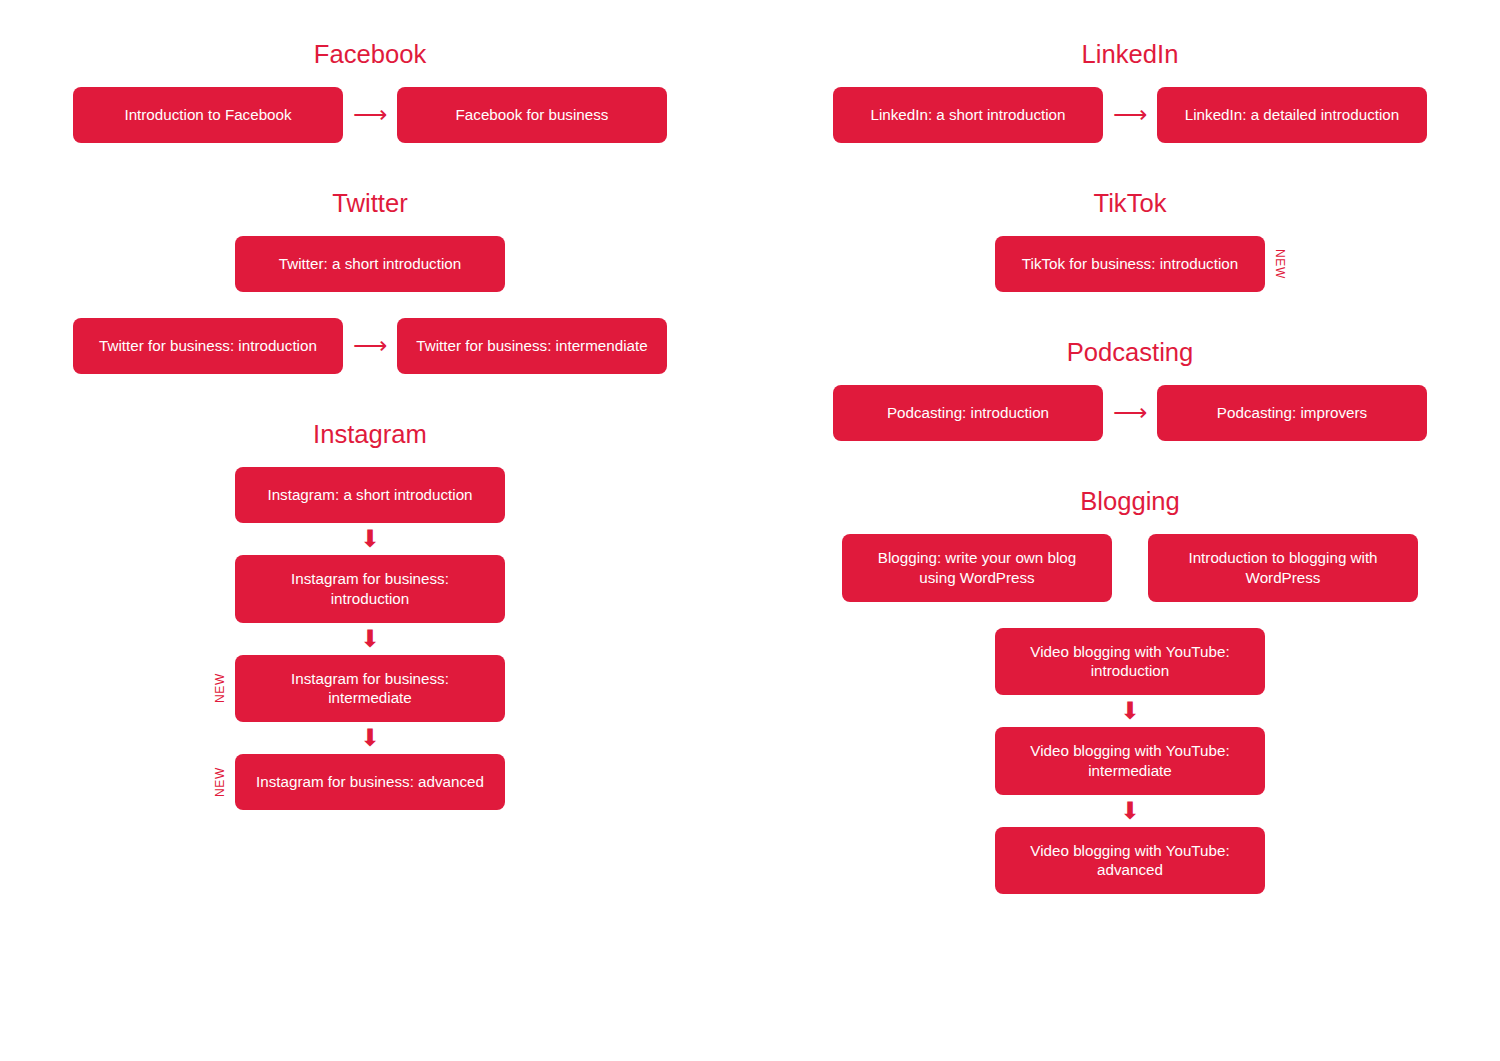Facebook
Introduction to Facebook
⟶
Facebook for business
Twitter
Twitter: a short introduction
Twitter for business: introduction
⟶
Twitter for business: intermendiate
Instagram
Instagram: a short introduction
⬇
Instagram for business: introduction
⬇
NEW
Instagram for business: intermediate
⬇
NEW
Instagram for business: advanced
LinkedIn
LinkedIn: a short introduction
⟶
LinkedIn: a detailed introduction
TikTok
TikTok for business: introduction
NEW
Podcasting
Podcasting: introduction
⟶
Podcasting: improvers
Blogging
Blogging: write your own blog using WordPress
Introduction to blogging with WordPress
Video blogging with YouTube: introduction
⬇
Video blogging with YouTube: intermediate
⬇
Video blogging with YouTube: advanced